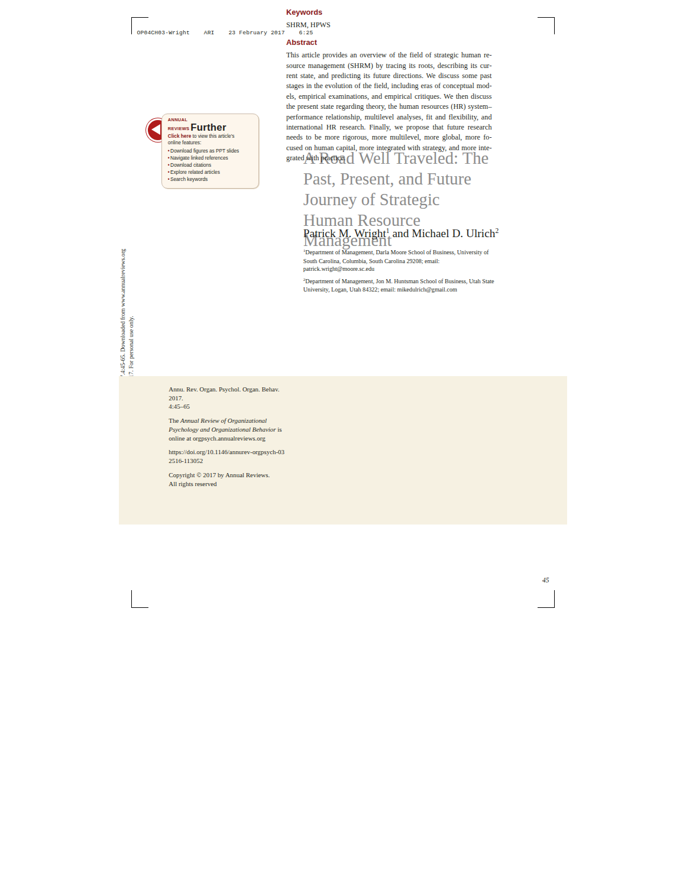OP04CH03-Wright ARI 23 February 2017 6:25
Annu. Rev. Organ. Psychol. Organ. Behav. 2017.4:45-65. Downloaded from www.annualreviews.org Access provided by 213.203.171.231 on 03/31/17. For personal use only.
ANNUAL
REVIEWSFurther
Click here to view this article's
online features:
Download figures as PPT slides
Navigate linked references
Download citations
Explore related articles
Search keywords
A Road Well Traveled: The Past, Present, and Future Journey of Strategic Human Resource Management
Patrick M. Wright1 and Michael D. Ulrich2
1Department of Management, Darla Moore School of Business, University of South Carolina, Columbia, South Carolina 29208; email: patrick.wright@moore.sc.edu
2Department of Management, Jon M. Huntsman School of Business, Utah State University, Logan, Utah 84322; email: mikedulrich@gmail.com
Annu. Rev. Organ. Psychol. Organ. Behav. 2017.
4:45–65
The Annual Review of Organizational Psychology and Organizational Behavior is online at orgpsych.annualreviews.org
https://doi.org/10.1146/annurev-orgpsych-032516-113052
Copyright © 2017 by Annual Reviews.
All rights reserved
Keywords
SHRM, HPWS
Abstract
This article provides an overview of the field of strategic human resource management (SHRM) by tracing its roots, describing its current state, and predicting its future directions. We discuss some past stages in the evolution of the field, including eras of conceptual models, empirical examinations, and empirical critiques. We then discuss the present state regarding theory, the human resources (HR) system–performance relationship, multilevel analyses, fit and flexibility, and international HR research. Finally, we propose that future research needs to be more rigorous, more multilevel, more global, more focused on human capital, more integrated with strategy, and more integrated with practice.
45